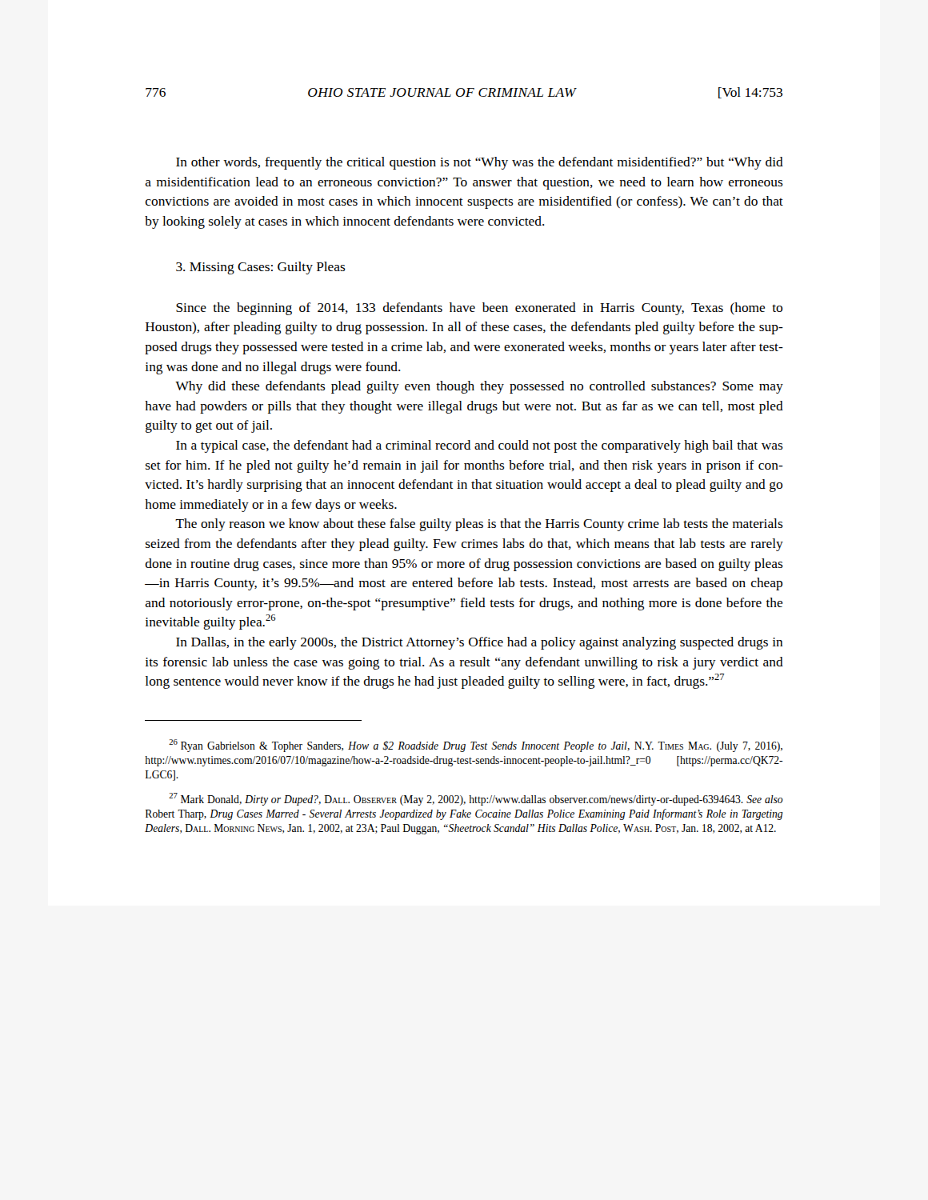776 OHIO STATE JOURNAL OF CRIMINAL LAW [Vol 14:753
In other words, frequently the critical question is not “Why was the defendant misidentified?” but “Why did a misidentification lead to an erroneous conviction?” To answer that question, we need to learn how erroneous convictions are avoided in most cases in which innocent suspects are misidentified (or confess). We can’t do that by looking solely at cases in which innocent defendants were convicted.
3. Missing Cases: Guilty Pleas
Since the beginning of 2014, 133 defendants have been exonerated in Harris County, Texas (home to Houston), after pleading guilty to drug possession. In all of these cases, the defendants pled guilty before the supposed drugs they possessed were tested in a crime lab, and were exonerated weeks, months or years later after testing was done and no illegal drugs were found.
Why did these defendants plead guilty even though they possessed no controlled substances? Some may have had powders or pills that they thought were illegal drugs but were not. But as far as we can tell, most pled guilty to get out of jail.
In a typical case, the defendant had a criminal record and could not post the comparatively high bail that was set for him. If he pled not guilty he’d remain in jail for months before trial, and then risk years in prison if convicted. It’s hardly surprising that an innocent defendant in that situation would accept a deal to plead guilty and go home immediately or in a few days or weeks.
The only reason we know about these false guilty pleas is that the Harris County crime lab tests the materials seized from the defendants after they plead guilty. Few crimes labs do that, which means that lab tests are rarely done in routine drug cases, since more than 95% or more of drug possession convictions are based on guilty pleas—in Harris County, it’s 99.5%—and most are entered before lab tests. Instead, most arrests are based on cheap and notoriously error-prone, on-the-spot “presumptive” field tests for drugs, and nothing more is done before the inevitable guilty plea.26
In Dallas, in the early 2000s, the District Attorney’s Office had a policy against analyzing suspected drugs in its forensic lab unless the case was going to trial. As a result “any defendant unwilling to risk a jury verdict and long sentence would never know if the drugs he had just pleaded guilty to selling were, in fact, drugs.”27
26 Ryan Gabrielson & Topher Sanders, How a $2 Roadside Drug Test Sends Innocent People to Jail, N.Y. Times Mag. (July 7, 2016), http://www.nytimes.com/2016/07/10/magazine/how-a-2-roadside-drug-test-sends-innocent-people-to-jail.html?_r=0 [https://perma.cc/QK72-LGC6].
27 Mark Donald, Dirty or Duped?, Dall. Observer (May 2, 2002), http://www.dallas observer.com/news/dirty-or-duped-6394643. See also Robert Tharp, Drug Cases Marred - Several Arrests Jeopardized by Fake Cocaine Dallas Police Examining Paid Informant’s Role in Targeting Dealers, Dall. Morning News, Jan. 1, 2002, at 23A; Paul Duggan, “Sheetrock Scandal” Hits Dallas Police, Wash. Post, Jan. 18, 2002, at A12.